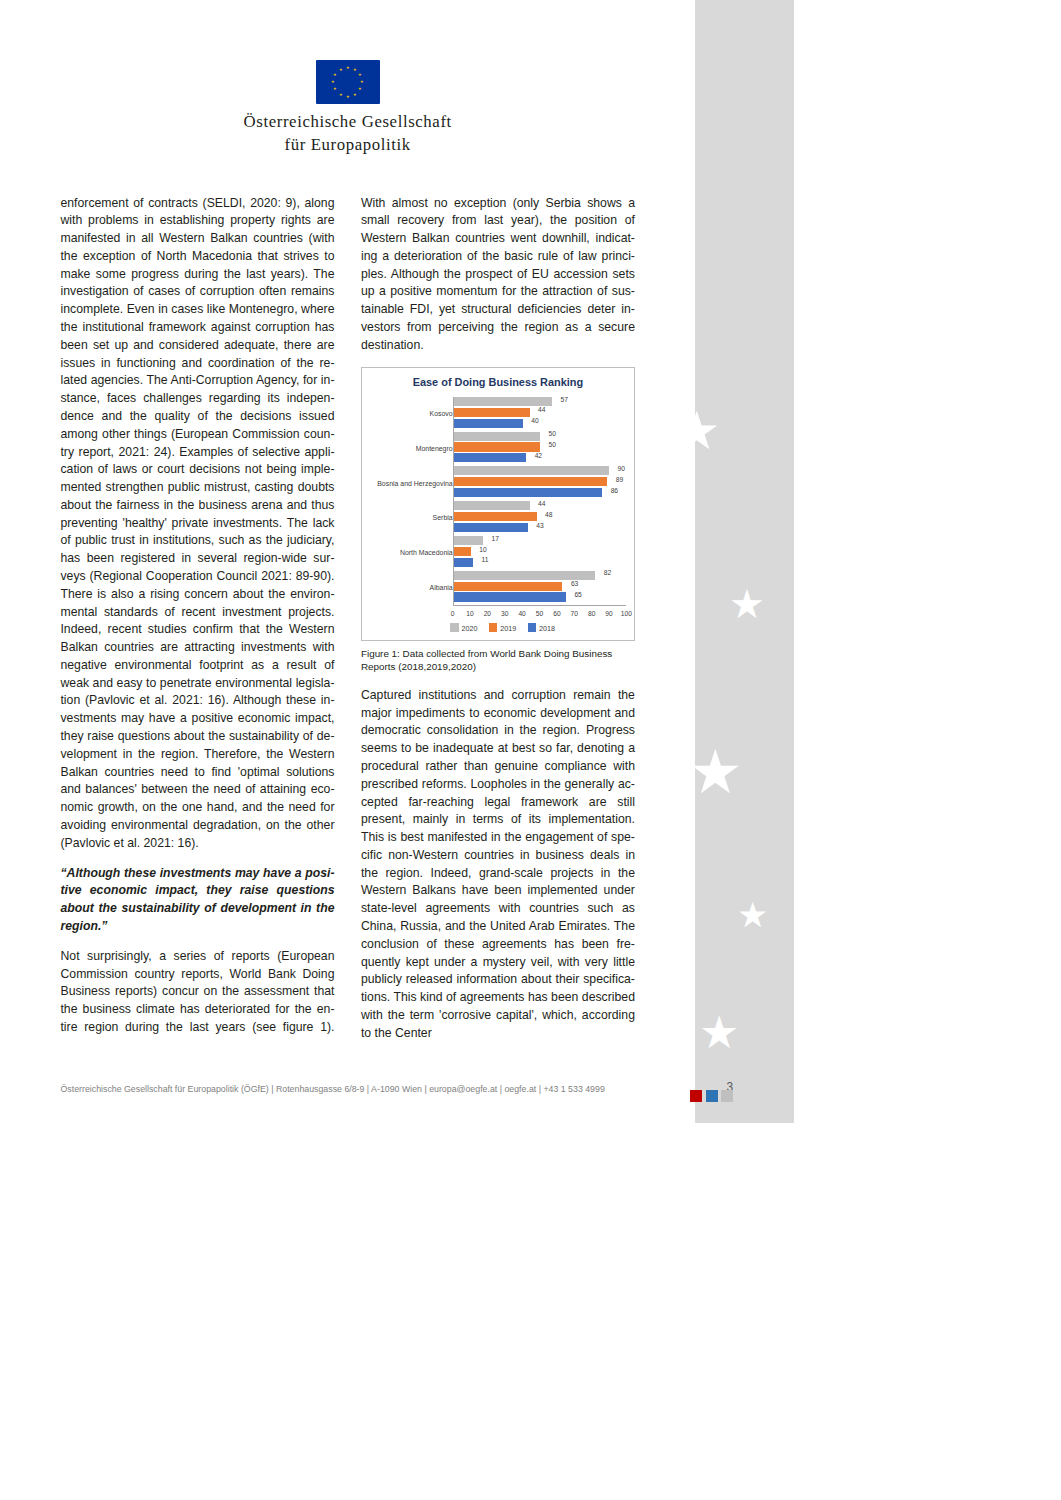★
★
★
★
★
ÖGfE Policy Brief 17'2021
★ ★ ★ ★ ★ ★ ★ ★ ★ ★ ★ ★
Österreichische Gesellschaft für Europapolitik
enforcement of contracts (SELDI, 2020: 9), along with problems in establishing property rights are manifested in all Western Balkan countries (with the exception of North Macedonia that strives to make some progress during the last years). The investigation of cases of corruption often remains incomplete. Even in cases like Montenegro, where the institutional framework against corruption has been set up and considered adequate, there are issues in functioning and coordination of the related agencies. The Anti-Corruption Agency, for instance, faces challenges regarding its independence and the quality of the decisions issued among other things (European Commission country report, 2021: 24). Examples of selective application of laws or court decisions not being implemented strengthen public mistrust, casting doubts about the fairness in the business arena and thus preventing 'healthy' private investments. The lack of public trust in institutions, such as the judiciary, has been registered in several region-wide surveys (Regional Cooperation Council 2021: 89-90). There is also a rising concern about the environmental standards of recent investment projects. Indeed, recent studies confirm that the Western Balkan countries are attracting investments with negative environmental footprint as a result of weak and easy to penetrate environmental legislation (Pavlovic et al. 2021: 16). Although these investments may have a positive economic impact, they raise questions about the sustainability of development in the region. Therefore, the Western Balkan countries need to find 'optimal solutions and balances' between the need of attaining economic growth, on the one hand, and the need for avoiding environmental degradation, on the other (Pavlovic et al. 2021: 16).
“Although these investments may have a positive economic impact, they raise questions about the sustainability of development in the region.”
Not surprisingly, a series of reports (European Commission country reports, World Bank Doing Business reports) concur on the assessment that the business climate has deteriorated for the entire region during the last years (see figure 1). With almost no exception (only Serbia shows a small recovery from last year), the position of Western Balkan countries went downhill, indicating a deterioration of the basic rule of law principles. Although the prospect of EU accession sets up a positive momentum for the attraction of sustainable FDI, yet structural deficiencies deter investors from perceiving the region as a secure destination.
Ease of Doing Business Ranking
| Kosovo | 57 44 40 |
| Montenegro | 50 50 42 |
| Bosnia and Herzegovina | 90 89 86 |
| Serbia | 44 48 43 |
| North Macedonia | 17 10 11 |
| Albania | 82 63 65 |
0 10 20 30 40 50 60 70 80 90 100
2020 2019 2018
Figure 1: Data collected from World Bank Doing Business Reports (2018,2019,2020)
Captured institutions and corruption remain the major impediments to economic development and democratic consolidation in the region. Progress seems to be inadequate at best so far, denoting a procedural rather than genuine compliance with prescribed reforms. Loopholes in the generally accepted far-reaching legal framework are still present, mainly in terms of its implementation. This is best manifested in the engagement of specific non-Western countries in business deals in the region. Indeed, grand-scale projects in the Western Balkans have been implemented under state-level agreements with countries such as China, Russia, and the United Arab Emirates. The conclusion of these agreements has been frequently kept under a mystery veil, with very little publicly released information about their specifications. This kind of agreements has been described with the term 'corrosive capital', which, according to the Center
Österreichische Gesellschaft für Europapolitik (ÖGfE) | Rotenhausgasse 6/8-9 | A-1090 Wien | europa@oegfe.at | oegfe.at | +43 1 533 4999
3